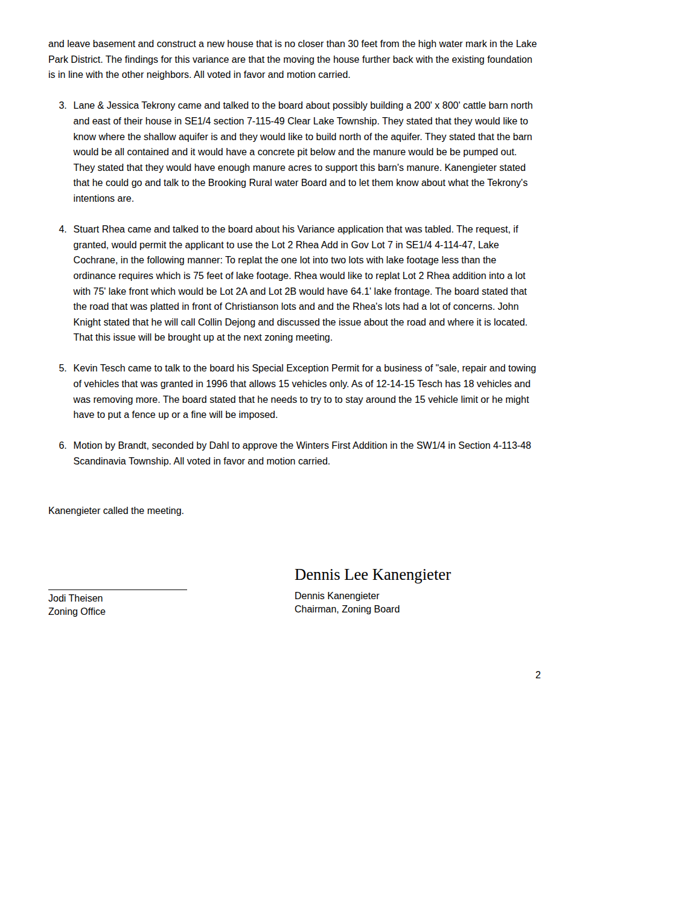and leave basement and construct a new house that is no closer than 30 feet from the high water mark in the Lake Park District. The findings for this variance are that the moving the house further back with the existing foundation is in line with the other neighbors. All voted in favor and motion carried.
Lane & Jessica Tekrony came and talked to the board about possibly building a 200' x 800' cattle barn north and east of their house in SE1/4 section 7-115-49 Clear Lake Township. They stated that they would like to know where the shallow aquifer is and they would like to build north of the aquifer. They stated that the barn would be all contained and it would have a concrete pit below and the manure would be be pumped out. They stated that they would have enough manure acres to support this barn's manure. Kanengieter stated that he could go and talk to the Brooking Rural water Board and to let them know about what the Tekrony's intentions are.
Stuart Rhea came and talked to the board about his Variance application that was tabled. The request, if granted, would permit the applicant to use the Lot 2 Rhea Add in Gov Lot 7 in SE1/4 4-114-47, Lake Cochrane, in the following manner: To replat the one lot into two lots with lake footage less than the ordinance requires which is 75 feet of lake footage. Rhea would like to replat Lot 2 Rhea addition into a lot with 75' lake front which would be Lot 2A and Lot 2B would have 64.1' lake frontage. The board stated that the road that was platted in front of Christianson lots and and the Rhea's lots had a lot of concerns. John Knight stated that he will call Collin Dejong and discussed the issue about the road and where it is located. That this issue will be brought up at the next zoning meeting.
Kevin Tesch came to talk to the board his Special Exception Permit for a business of "sale, repair and towing of vehicles that was granted in 1996 that allows 15 vehicles only. As of 12-14-15 Tesch has 18 vehicles and was removing more. The board stated that he needs to try to to stay around the 15 vehicle limit or he might have to put a fence up or a fine will be imposed.
Motion by Brandt, seconded by Dahl to approve the Winters First Addition in the SW1/4 in Section 4-113-48 Scandinavia Township. All voted in favor and motion carried.
Kanengieter called the meeting.
| Jodi Theisen Zoning Office | Dennis Lee Kanengieter Dennis Kanengieter Chairman, Zoning Board |
2